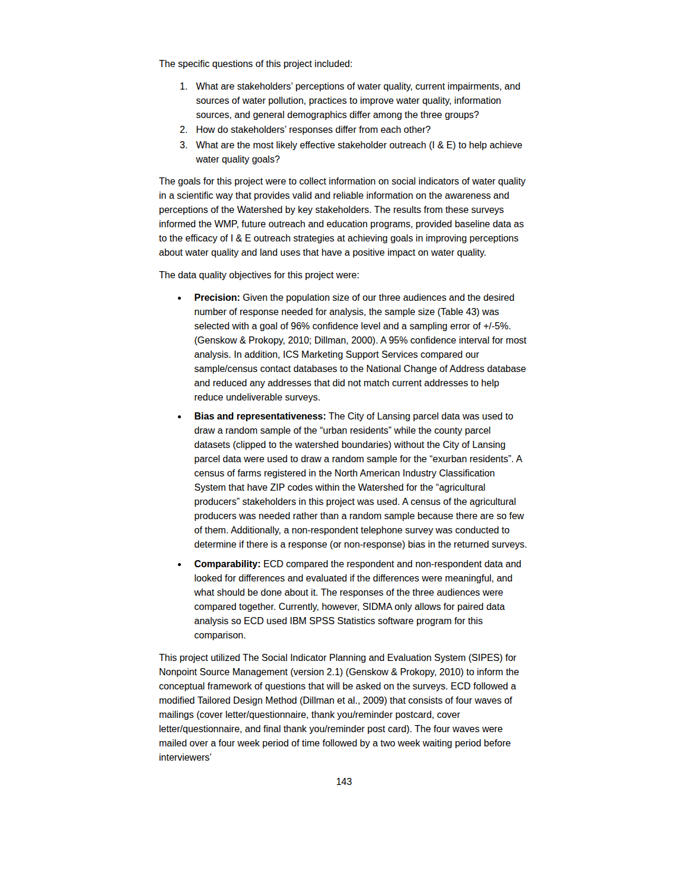The specific questions of this project included:
What are stakeholders’ perceptions of water quality, current impairments, and sources of water pollution, practices to improve water quality, information sources, and general demographics differ among the three groups?
How do stakeholders’ responses differ from each other?
What are the most likely effective stakeholder outreach (I & E) to help achieve water quality goals?
The goals for this project were to collect information on social indicators of water quality in a scientific way that provides valid and reliable information on the awareness and perceptions of the Watershed by key stakeholders. The results from these surveys informed the WMP, future outreach and education programs, provided baseline data as to the efficacy of I & E outreach strategies at achieving goals in improving perceptions about water quality and land uses that have a positive impact on water quality.
The data quality objectives for this project were:
Precision: Given the population size of our three audiences and the desired number of response needed for analysis, the sample size (Table 43) was selected with a goal of 96% confidence level and a sampling error of +/-5%.(Genskow & Prokopy, 2010; Dillman, 2000). A 95% confidence interval for most analysis. In addition, ICS Marketing Support Services compared our sample/census contact databases to the National Change of Address database and reduced any addresses that did not match current addresses to help reduce undeliverable surveys.
Bias and representativeness: The City of Lansing parcel data was used to draw a random sample of the “urban residents” while the county parcel datasets (clipped to the watershed boundaries) without the City of Lansing parcel data were used to draw a random sample for the “exurban residents”. A census of farms registered in the North American Industry Classification System that have ZIP codes within the Watershed for the “agricultural producers” stakeholders in this project was used. A census of the agricultural producers was needed rather than a random sample because there are so few of them. Additionally, a non-respondent telephone survey was conducted to determine if there is a response (or non-response) bias in the returned surveys.
Comparability: ECD compared the respondent and non-respondent data and looked for differences and evaluated if the differences were meaningful, and what should be done about it. The responses of the three audiences were compared together. Currently, however, SIDMA only allows for paired data analysis so ECD used IBM SPSS Statistics software program for this comparison.
This project utilized The Social Indicator Planning and Evaluation System (SIPES) for Nonpoint Source Management (version 2.1) (Genskow & Prokopy, 2010) to inform the conceptual framework of questions that will be asked on the surveys. ECD followed a modified Tailored Design Method (Dillman et al., 2009) that consists of four waves of mailings (cover letter/questionnaire, thank you/reminder postcard, cover letter/questionnaire, and final thank you/reminder post card). The four waves were mailed over a four week period of time followed by a two week waiting period before interviewers’
143